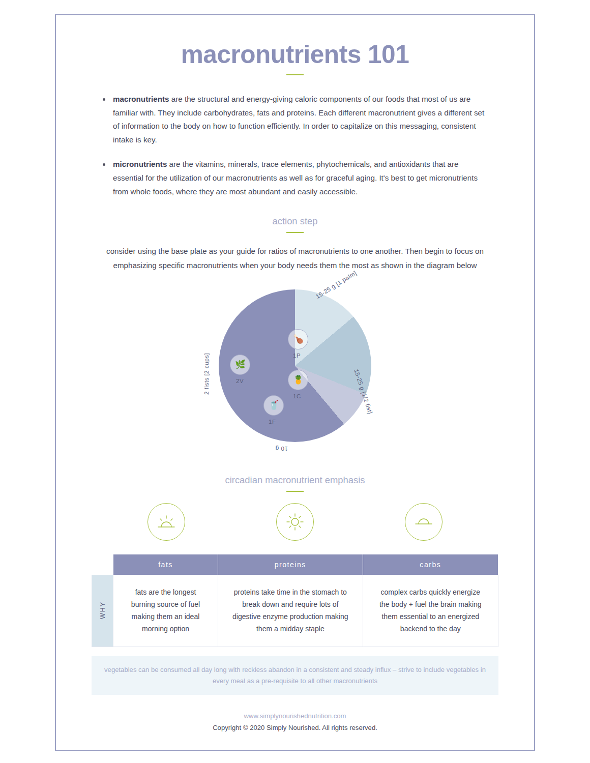macronutrients 101
macronutrients are the structural and energy-giving caloric components of our foods that most of us are familiar with. They include carbohydrates, fats and proteins. Each different macronutrient gives a different set of information to the body on how to function efficiently. In order to capitalize on this messaging, consistent intake is key.
micronutrients are the vitamins, minerals, trace elements, phytochemicals, and antioxidants that are essential for the utilization of our macronutrients as well as for graceful aging. It's best to get micronutrients from whole foods, where they are most abundant and easily accessible.
action step
consider using the base plate as your guide for ratios of macronutrients to one another. Then begin to focus on emphasizing specific macronutrients when your body needs them the most as shown in the diagram below
🍗
1P
🍍
1C
🥤
1F
🌿
2V
15-25 g [1 palm]
15-25 g [1/2 fist]
10 g
2 fists [2 cups]
circadian macronutrient emphasis
| | fats | proteins | carbs |
| --- | --- | --- | --- |
| WHY | fats are the longest burning source of fuel making them an ideal morning option | proteins take time in the stomach to break down and require lots of digestive enzyme production making them a midday staple | complex carbs quickly energize the body + fuel the brain making them essential to an energized backend to the day |
vegetables can be consumed all day long with reckless abandon in a consistent and steady influx – strive to include vegetables in every meal as a pre-requisite to all other macronutrients
www.simplynourishednutrition.com
Copyright © 2020 Simply Nourished. All rights reserved.